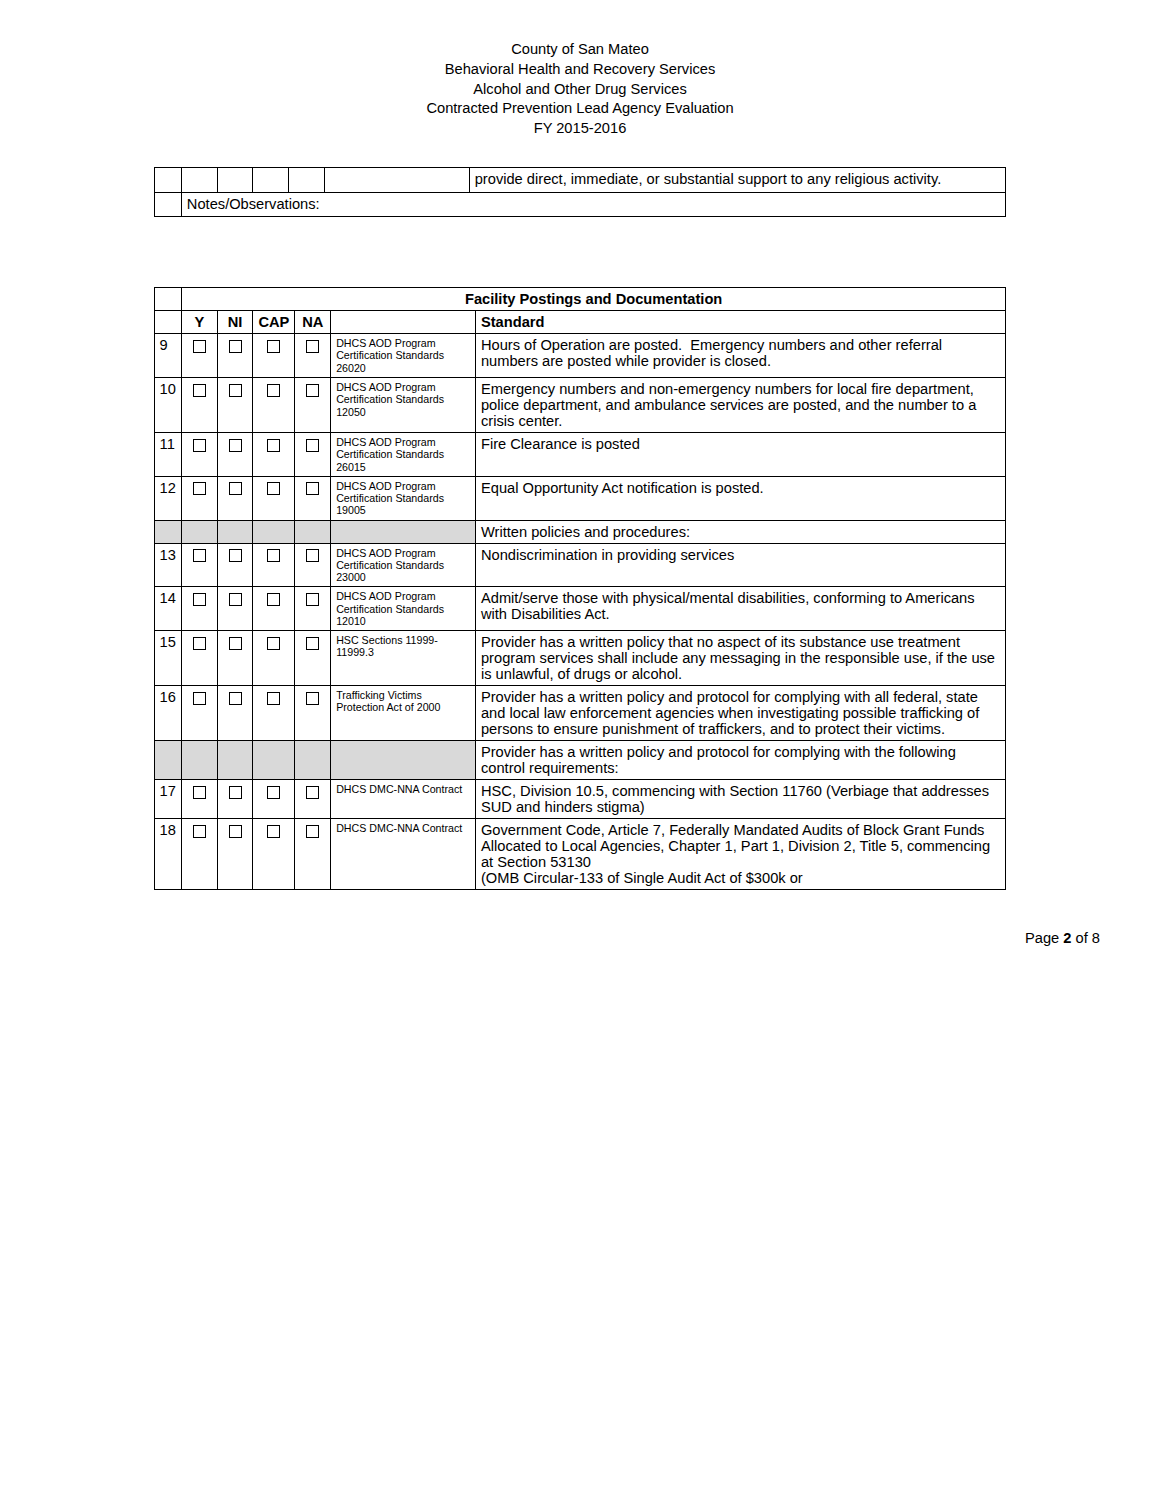County of San Mateo
Behavioral Health and Recovery Services
Alcohol and Other Drug Services
Contracted Prevention Lead Agency Evaluation
FY 2015-2016
| | | | | | | provide direct, immediate, or substantial support to any religious activity. |
| | Notes/Observations: |
| | Facility Postings and Documentation |
| | Y | NI | CAP | NA | | Standard |
| 9 | | | | | DHCS AOD Program Certification Standards 26020 | Hours of Operation are posted. Emergency numbers and other referral numbers are posted while provider is closed. |
| 10 | | | | | DHCS AOD Program Certification Standards 12050 | Emergency numbers and non-emergency numbers for local fire department, police department, and ambulance services are posted, and the number to a crisis center. |
| 11 | | | | | DHCS AOD Program Certification Standards 26015 | Fire Clearance is posted |
| 12 | | | | | DHCS AOD Program Certification Standards 19005 | Equal Opportunity Act notification is posted. |
| | | | | | | Written policies and procedures: |
| 13 | | | | | DHCS AOD Program Certification Standards 23000 | Nondiscrimination in providing services |
| 14 | | | | | DHCS AOD Program Certification Standards 12010 | Admit/serve those with physical/mental disabilities, conforming to Americans with Disabilities Act. |
| 15 | | | | | HSC Sections 11999-11999.3 | Provider has a written policy that no aspect of its substance use treatment program services shall include any messaging in the responsible use, if the use is unlawful, of drugs or alcohol. |
| 16 | | | | | Trafficking Victims Protection Act of 2000 | Provider has a written policy and protocol for complying with all federal, state and local law enforcement agencies when investigating possible trafficking of persons to ensure punishment of traffickers, and to protect their victims. |
| | | | | | | Provider has a written policy and protocol for complying with the following control requirements: |
| 17 | | | | | DHCS DMC-NNA Contract | HSC, Division 10.5, commencing with Section 11760 (Verbiage that addresses SUD and hinders stigma) |
| 18 | | | | | DHCS DMC-NNA Contract | Government Code, Article 7, Federally Mandated Audits of Block Grant Funds Allocated to Local Agencies, Chapter 1, Part 1, Division 2, Title 5, commencing at Section 53130 (OMB Circular-133 of Single Audit Act of $300k or |
Page 2 of 8